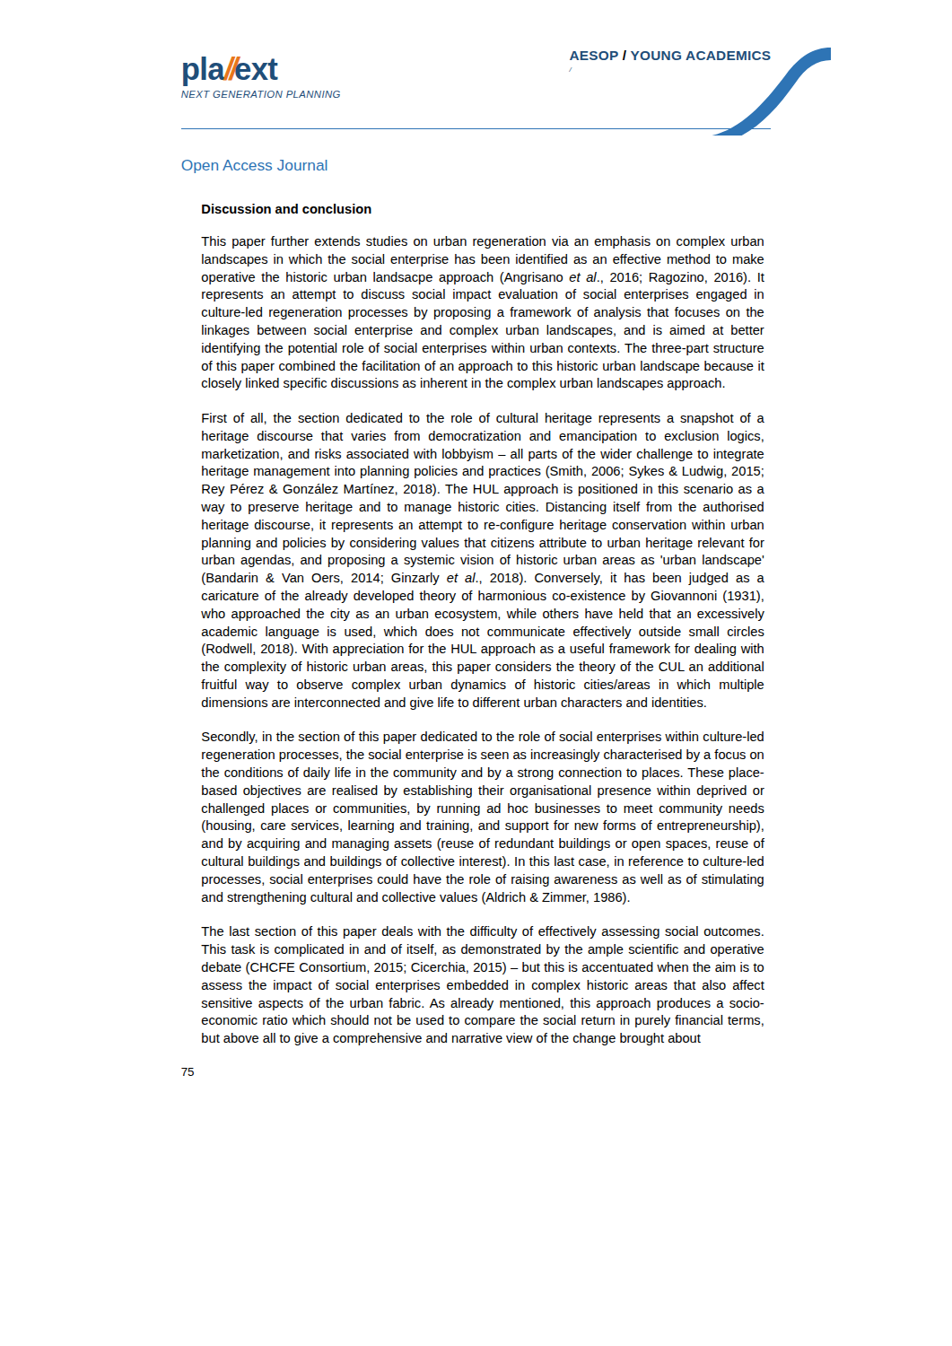pla//ext
NEXT GENERATION PLANNING
AESOP / YOUNG ACADEMICS
/
Open Access Journal
Discussion and conclusion
This paper further extends studies on urban regeneration via an emphasis on complex urban landscapes in which the social enterprise has been identified as an effective method to make operative the historic urban landsacpe approach (Angrisano et al., 2016; Ragozino, 2016). It represents an attempt to discuss social impact evaluation of social enterprises engaged in culture-led regeneration processes by proposing a framework of analysis that focuses on the linkages between social enterprise and complex urban landscapes, and is aimed at better identifying the potential role of social enterprises within urban contexts. The three-part structure of this paper combined the facilitation of an approach to this historic urban landscape because it closely linked specific discussions as inherent in the complex urban landscapes approach.
First of all, the section dedicated to the role of cultural heritage represents a snapshot of a heritage discourse that varies from democratization and emancipation to exclusion logics, marketization, and risks associated with lobbyism – all parts of the wider challenge to integrate heritage management into planning policies and practices (Smith, 2006; Sykes & Ludwig, 2015; Rey Pérez & González Martínez, 2018). The HUL approach is positioned in this scenario as a way to preserve heritage and to manage historic cities. Distancing itself from the authorised heritage discourse, it represents an attempt to re-configure heritage conservation within urban planning and policies by considering values that citizens attribute to urban heritage relevant for urban agendas, and proposing a systemic vision of historic urban areas as 'urban landscape' (Bandarin & Van Oers, 2014; Ginzarly et al., 2018). Conversely, it has been judged as a caricature of the already developed theory of harmonious co-existence by Giovannoni (1931), who approached the city as an urban ecosystem, while others have held that an excessively academic language is used, which does not communicate effectively outside small circles (Rodwell, 2018). With appreciation for the HUL approach as a useful framework for dealing with the complexity of historic urban areas, this paper considers the theory of the CUL an additional fruitful way to observe complex urban dynamics of historic cities/areas in which multiple dimensions are interconnected and give life to different urban characters and identities.
Secondly, in the section of this paper dedicated to the role of social enterprises within culture-led regeneration processes, the social enterprise is seen as increasingly characterised by a focus on the conditions of daily life in the community and by a strong connection to places. These place-based objectives are realised by establishing their organisational presence within deprived or challenged places or communities, by running ad hoc businesses to meet community needs (housing, care services, learning and training, and support for new forms of entrepreneurship), and by acquiring and managing assets (reuse of redundant buildings or open spaces, reuse of cultural buildings and buildings of collective interest). In this last case, in reference to culture-led processes, social enterprises could have the role of raising awareness as well as of stimulating and strengthening cultural and collective values (Aldrich & Zimmer, 1986).
The last section of this paper deals with the difficulty of effectively assessing social outcomes. This task is complicated in and of itself, as demonstrated by the ample scientific and operative debate (CHCFE Consortium, 2015; Cicerchia, 2015) – but this is accentuated when the aim is to assess the impact of social enterprises embedded in complex historic areas that also affect sensitive aspects of the urban fabric. As already mentioned, this approach produces a socio-economic ratio which should not be used to compare the social return in purely financial terms, but above all to give a comprehensive and narrative view of the change brought about
75